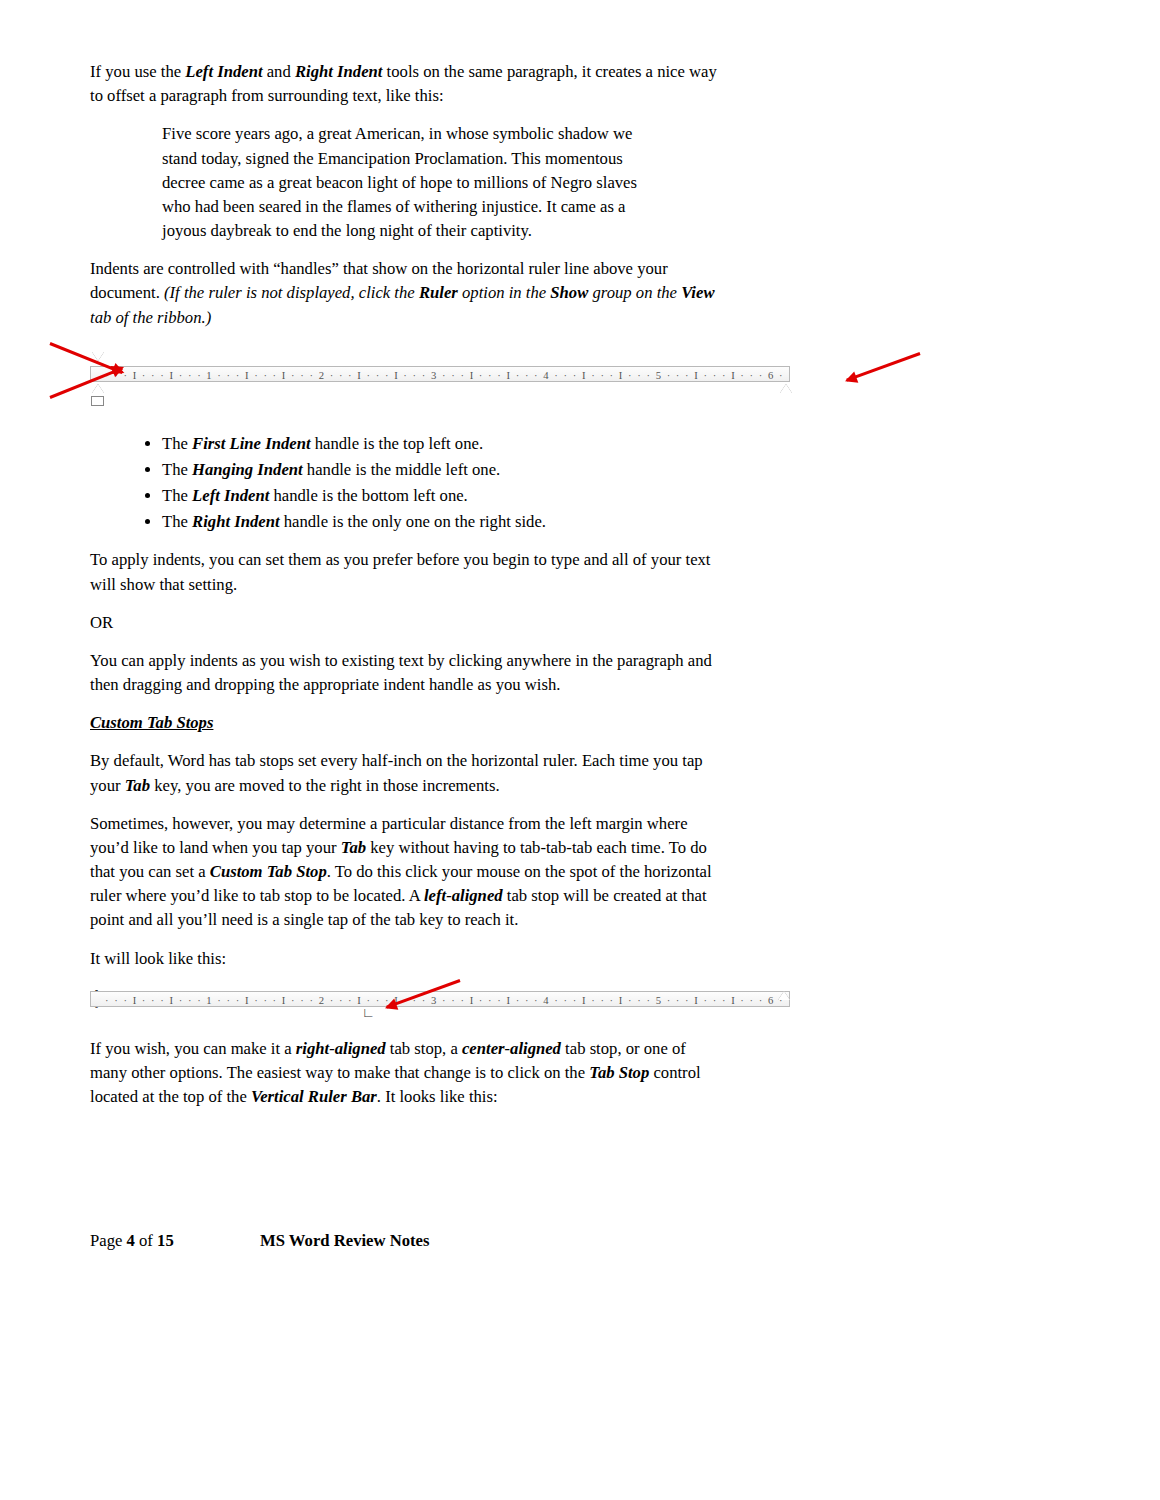If you use the Left Indent and Right Indent tools on the same paragraph, it creates a nice way to offset a paragraph from surrounding text, like this:
Five score years ago, a great American, in whose symbolic shadow we stand today, signed the Emancipation Proclamation. This momentous decree came as a great beacon light of hope to millions of Negro slaves who had been seared in the flames of withering injustice. It came as a joyous daybreak to end the long night of their captivity.
Indents are controlled with “handles” that show on the horizontal ruler line above your document. (If the ruler is not displayed, click the Ruler option in the Show group on the View tab of the ribbon.)
· · · I · · · I · · · 1 · · · I · · · I · · · 2 · · · I · · · I · · · 3 · · · I · · · I · · · 4 · · · I · · · I · · · 5 · · · I · · · I · · · 6 · · · I
The First Line Indent handle is the top left one.
The Hanging Indent handle is the middle left one.
The Left Indent handle is the bottom left one.
The Right Indent handle is the only one on the right side.
To apply indents, you can set them as you prefer before you begin to type and all of your text will show that setting.
OR
You can apply indents as you wish to existing text by clicking anywhere in the paragraph and then dragging and dropping the appropriate indent handle as you wish.
Custom Tab Stops
By default, Word has tab stops set every half-inch on the horizontal ruler. Each time you tap your Tab key, you are moved to the right in those increments.
Sometimes, however, you may determine a particular distance from the left margin where you’d like to land when you tap your Tab key without having to tab-tab-tab each time. To do that you can set a Custom Tab Stop. To do this click your mouse on the spot of the horizontal ruler where you’d like to tab stop to be located. A left-aligned tab stop will be created at that point and all you’ll need is a single tap of the tab key to reach it.
It will look like this:
┣
· · · I · · · I · · · 1 · · · I · · · I · · · 2 · · · I · · · I · · · 3 · · · I · · · I · · · 4 · · · I · · · I · · · 5 · · · I · · · I · · · 6 · · · I
∟
If you wish, you can make it a right-aligned tab stop, a center-aligned tab stop, or one of many other options. The easiest way to make that change is to click on the Tab Stop control located at the top of the Vertical Ruler Bar. It looks like this:
Page 4 of 15 MS Word Review Notes